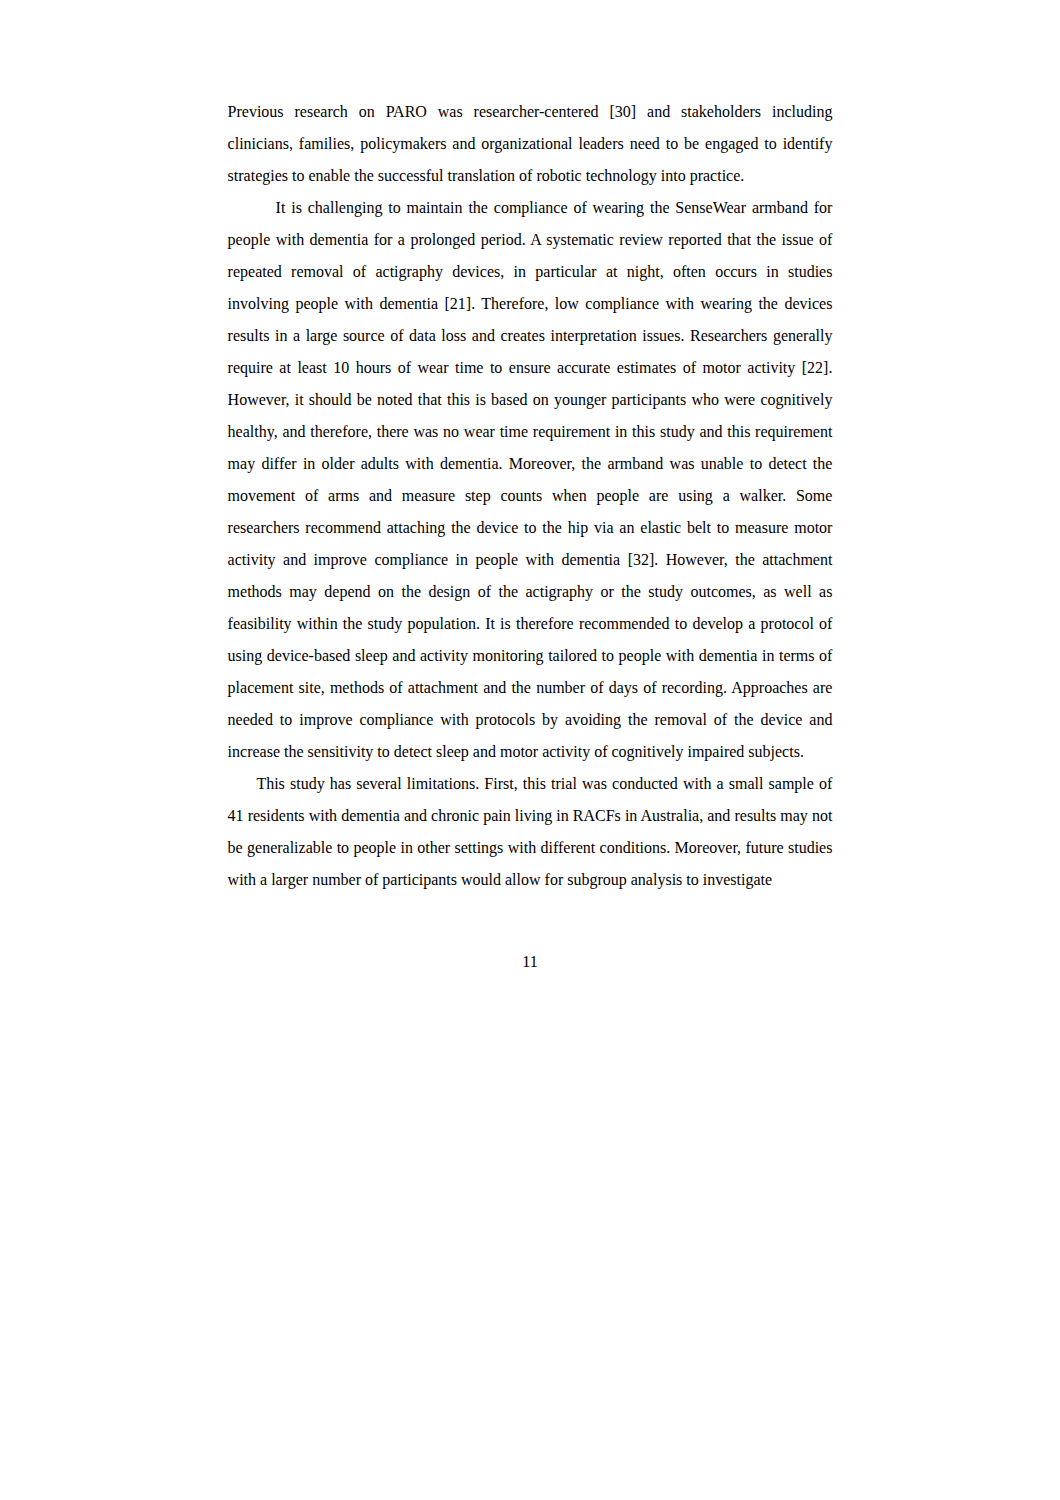Previous research on PARO was researcher-centered [30] and stakeholders including clinicians, families, policymakers and organizational leaders need to be engaged to identify strategies to enable the successful translation of robotic technology into practice.
It is challenging to maintain the compliance of wearing the SenseWear armband for people with dementia for a prolonged period. A systematic review reported that the issue of repeated removal of actigraphy devices, in particular at night, often occurs in studies involving people with dementia [21]. Therefore, low compliance with wearing the devices results in a large source of data loss and creates interpretation issues. Researchers generally require at least 10 hours of wear time to ensure accurate estimates of motor activity [22]. However, it should be noted that this is based on younger participants who were cognitively healthy, and therefore, there was no wear time requirement in this study and this requirement may differ in older adults with dementia. Moreover, the armband was unable to detect the movement of arms and measure step counts when people are using a walker. Some researchers recommend attaching the device to the hip via an elastic belt to measure motor activity and improve compliance in people with dementia [32]. However, the attachment methods may depend on the design of the actigraphy or the study outcomes, as well as feasibility within the study population. It is therefore recommended to develop a protocol of using device-based sleep and activity monitoring tailored to people with dementia in terms of placement site, methods of attachment and the number of days of recording. Approaches are needed to improve compliance with protocols by avoiding the removal of the device and increase the sensitivity to detect sleep and motor activity of cognitively impaired subjects.
This study has several limitations. First, this trial was conducted with a small sample of 41 residents with dementia and chronic pain living in RACFs in Australia, and results may not be generalizable to people in other settings with different conditions. Moreover, future studies with a larger number of participants would allow for subgroup analysis to investigate
11